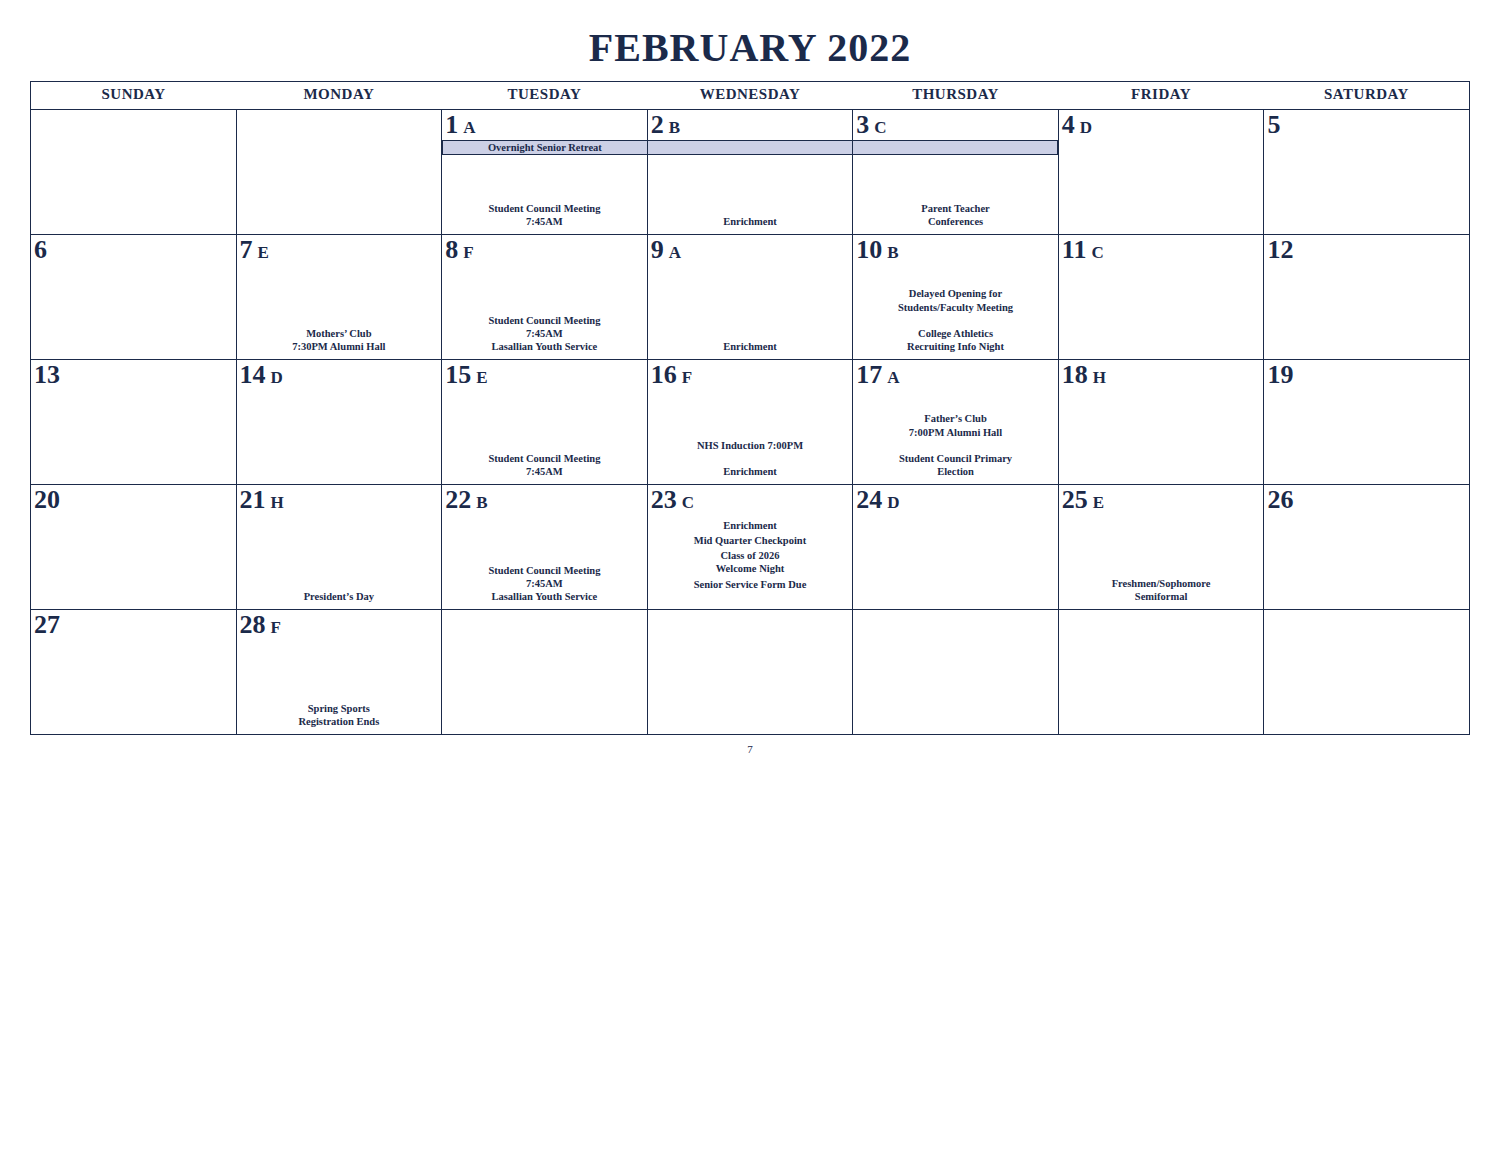FEBRUARY 2022
| SUNDAY | MONDAY | TUESDAY | WEDNESDAY | THURSDAY | FRIDAY | SATURDAY |
| --- | --- | --- | --- | --- | --- | --- |
| | | 1 A Overnight Senior Retreat Student Council Meeting 7:45AM | 2 B Enrichment | 3 C Parent Teacher Conferences | 4 D | 5 |
| 6 | 7 E Mothers’ Club 7:30PM Alumni Hall | 8 F Student Council Meeting 7:45AM Lasallian Youth Service | 9 A Enrichment | 10 B Delayed Opening for Students/Faculty Meeting College Athletics Recruiting Info Night | 11 C | 12 |
| 13 | 14 D | 15 E Student Council Meeting 7:45AM | 16 F NHS Induction 7:00PM Enrichment | 17 A Father’s Club 7:00PM Alumni Hall Student Council Primary Election | 18 H | 19 |
| 20 | 21 H President’s Day | 22 B Student Council Meeting 7:45AM Lasallian Youth Service | 23 C Enrichment Mid Quarter Checkpoint Class of 2026 Welcome Night Senior Service Form Due | 24 D | 25 E Freshmen/Sophomore Semiformal | 26 |
| 27 | 28 F Spring Sports Registration Ends | | | | | |
7